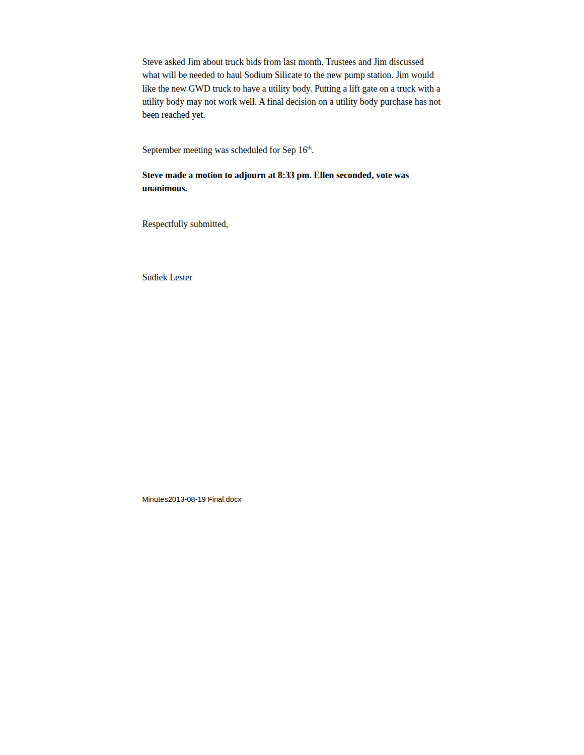Steve asked Jim about truck bids from last month. Trustees and Jim discussed what will be needed to haul Sodium Silicate to the new pump station. Jim would like the new GWD truck to have a utility body. Putting a lift gate on a truck with a utility body may not work well. A final decision on a utility body purchase has not been reached yet.
September meeting was scheduled for Sep 16th.
Steve made a motion to adjourn at 8:33 pm. Ellen seconded, vote was unanimous.
Respectfully submitted,
Sudiek Lester
Minutes2013-08-19 Final.docx